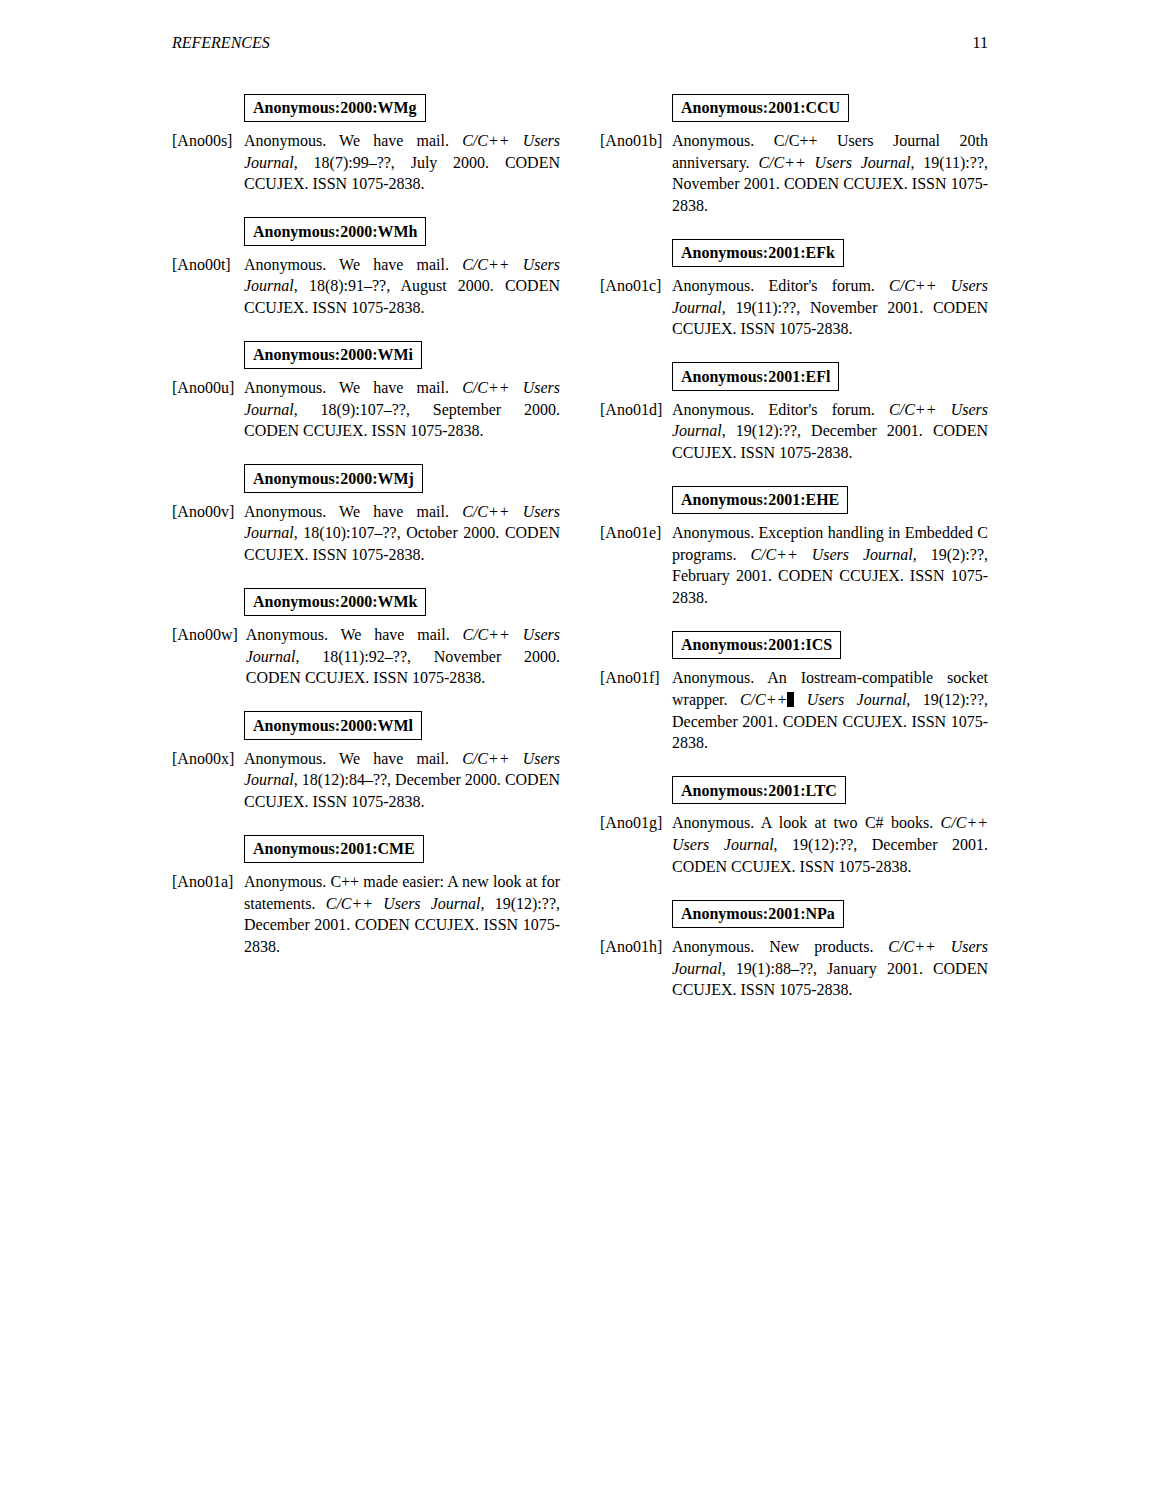REFERENCES 11
Anonymous:2000:WMg
[Ano00s]
Anonymous. We have mail. C/C++ Users Journal, 18(7):99–??, July 2000. CODEN CCUJEX. ISSN 1075-2838.
Anonymous:2000:WMh
[Ano00t]
Anonymous. We have mail. C/C++ Users Journal, 18(8):91–??, August 2000. CODEN CCUJEX. ISSN 1075-2838.
Anonymous:2000:WMi
[Ano00u]
Anonymous. We have mail. C/C++ Users Journal, 18(9):107–??, September 2000. CODEN CCUJEX. ISSN 1075-2838.
Anonymous:2000:WMj
[Ano00v]
Anonymous. We have mail. C/C++ Users Journal, 18(10):107–??, October 2000. CODEN CCUJEX. ISSN 1075-2838.
Anonymous:2000:WMk
[Ano00w]
Anonymous. We have mail. C/C++ Users Journal, 18(11):92–??, November 2000. CODEN CCUJEX. ISSN 1075-2838.
Anonymous:2000:WMl
[Ano00x]
Anonymous. We have mail. C/C++ Users Journal, 18(12):84–??, December 2000. CODEN CCUJEX. ISSN 1075-2838.
Anonymous:2001:CME
[Ano01a]
Anonymous. C++ made easier: A new look at for statements. C/C++ Users Journal, 19(12):??, December 2001. CODEN CCUJEX. ISSN 1075-2838.
Anonymous:2001:CCU
[Ano01b]
Anonymous. C/C++ Users Journal 20th anniversary. C/C++ Users Journal, 19(11):??, November 2001. CODEN CCUJEX. ISSN 1075-2838.
Anonymous:2001:EFk
[Ano01c]
Anonymous. Editor's forum. C/C++ Users Journal, 19(11):??, November 2001. CODEN CCUJEX. ISSN 1075-2838.
Anonymous:2001:EFl
[Ano01d]
Anonymous. Editor's forum. C/C++ Users Journal, 19(12):??, December 2001. CODEN CCUJEX. ISSN 1075-2838.
Anonymous:2001:EHE
[Ano01e]
Anonymous. Exception handling in Embedded C programs. C/C++ Users Journal, 19(2):??, February 2001. CODEN CCUJEX. ISSN 1075-2838.
Anonymous:2001:ICS
[Ano01f]
Anonymous. An Iostream-compatible socket wrapper. C/C++ Users Journal, 19(12):??, December 2001. CODEN CCUJEX. ISSN 1075-2838.
Anonymous:2001:LTC
[Ano01g]
Anonymous. A look at two C# books. C/C++ Users Journal, 19(12):??, December 2001. CODEN CCUJEX. ISSN 1075-2838.
Anonymous:2001:NPa
[Ano01h]
Anonymous. New products. C/C++ Users Journal, 19(1):88–??, January 2001. CODEN CCUJEX. ISSN 1075-2838.